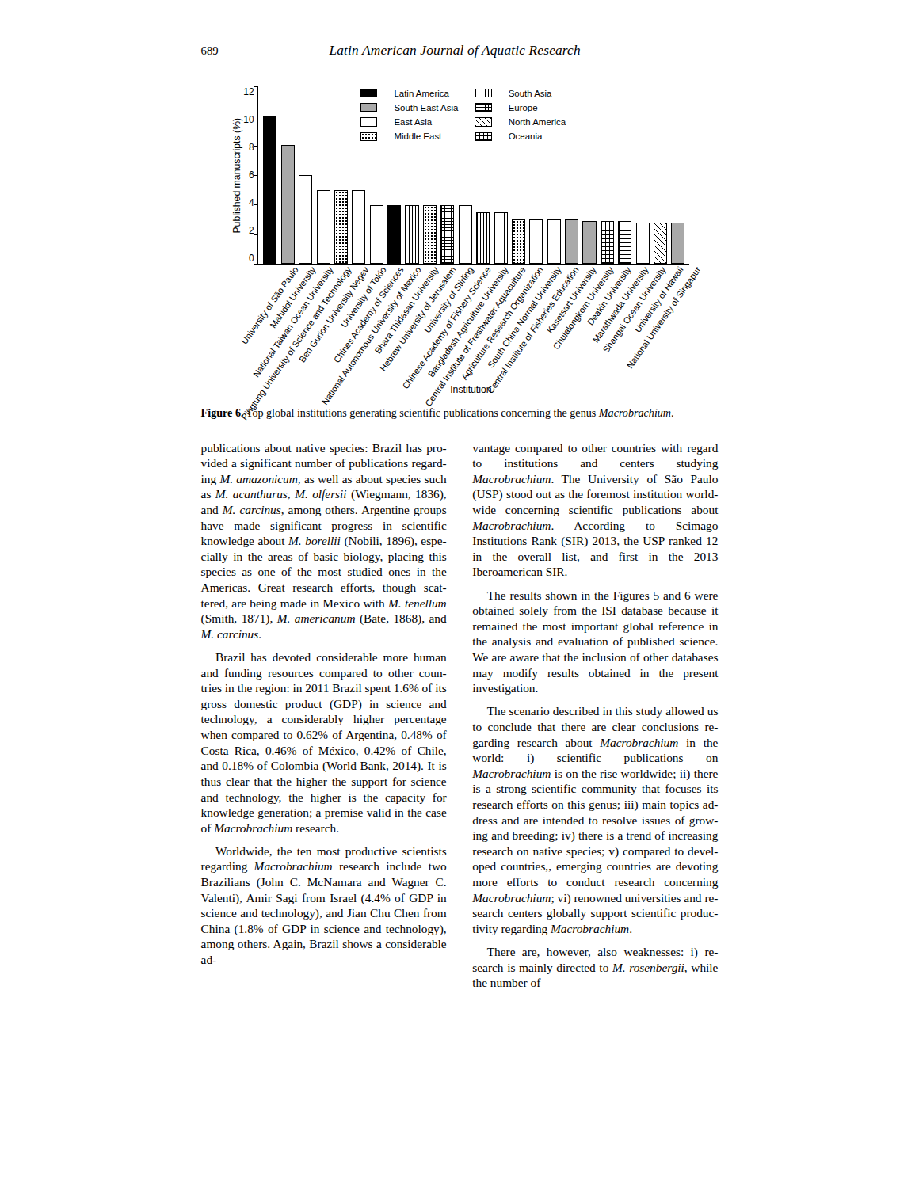689
Latin American Journal of Aquatic Research
Published manuscripts (%)
12
10
8
6
4
2
0
Latin America
South Asia
South East Asia
Europe
East Asia
North America
Middle East
Oceania
University of São Paulo
Mahidol University
National Taiwan Ocean University
Pingtung University of Science and Technology
Ben Gurion University Negev
University of Tokio
Chines Academy of Sciences
National Autonomous University of Mexico
Bhara Thidasan University
Hebrew University of Jerusalem
University of Stirling
Chinese Academy of Fishery Science
Bangladesh Agriculture University
Central Institute of Freshwater Aquaculture
Agriculture Research Organization
South China Normal University
Central Institute of Fisheries Education
Kasetsart University
Chulalongkorn University
Deakin University
Marathwada University
Shangai Ocean University
University of Hawaii
National University of Singapur
Institution
Figure 6. Top global institutions generating scientific publications concerning the genus Macrobrachium.
publications about native species: Brazil has provided a significant number of publications regarding M. amazonicum, as well as about species such as M. acanthurus, M. olfersii (Wiegmann, 1836), and M. carcinus, among others. Argentine groups have made significant progress in scientific knowledge about M. borellii (Nobili, 1896), especially in the areas of basic biology, placing this species as one of the most studied ones in the Americas. Great research efforts, though scattered, are being made in Mexico with M. tenellum (Smith, 1871), M. americanum (Bate, 1868), and M. carcinus.
Brazil has devoted considerable more human and funding resources compared to other countries in the region: in 2011 Brazil spent 1.6% of its gross domestic product (GDP) in science and technology, a considerably higher percentage when compared to 0.62% of Argentina, 0.48% of Costa Rica, 0.46% of México, 0.42% of Chile, and 0.18% of Colombia (World Bank, 2014). It is thus clear that the higher the support for science and technology, the higher is the capacity for knowledge generation; a premise valid in the case of Macrobrachium research.
Worldwide, the ten most productive scientists regarding Macrobrachium research include two Brazilians (John C. McNamara and Wagner C. Valenti), Amir Sagi from Israel (4.4% of GDP in science and technology), and Jian Chu Chen from China (1.8% of GDP in science and technology), among others. Again, Brazil shows a considerable ad-
vantage compared to other countries with regard to institutions and centers studying Macrobrachium. The University of São Paulo (USP) stood out as the foremost institution worldwide concerning scientific publications about Macrobrachium. According to Scimago Institutions Rank (SIR) 2013, the USP ranked 12 in the overall list, and first in the 2013 Iberoamerican SIR.
The results shown in the Figures 5 and 6 were obtained solely from the ISI database because it remained the most important global reference in the analysis and evaluation of published science. We are aware that the inclusion of other databases may modify results obtained in the present investigation.
The scenario described in this study allowed us to conclude that there are clear conclusions regarding research about Macrobrachium in the world: i) scientific publications on Macrobrachium is on the rise worldwide; ii) there is a strong scientific community that focuses its research efforts on this genus; iii) main topics address and are intended to resolve issues of growing and breeding; iv) there is a trend of increasing research on native species; v) compared to developed countries,, emerging countries are devoting more efforts to conduct research concerning Macrobrachium; vi) renowned universities and research centers globally support scientific productivity regarding Macrobrachium.
There are, however, also weaknesses: i) research is mainly directed to M. rosenbergii, while the number of